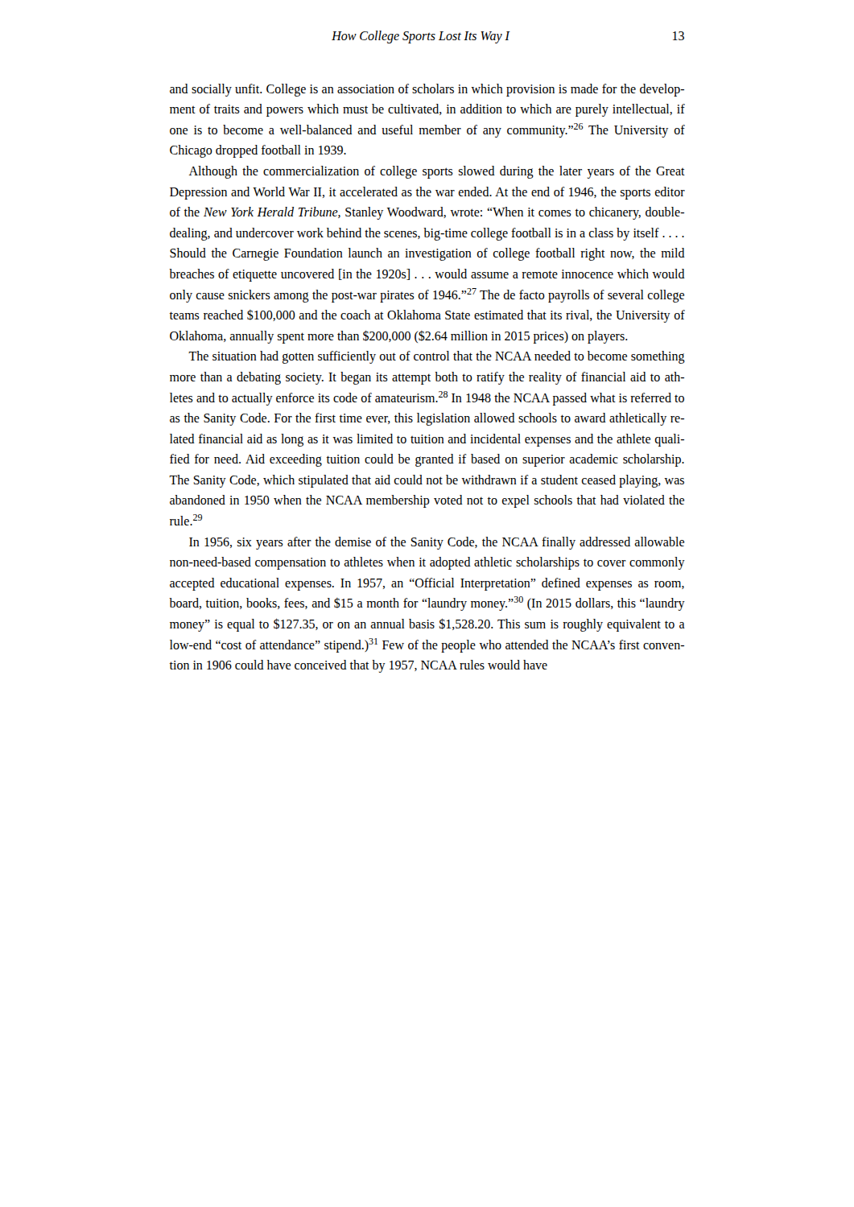How College Sports Lost Its Way I 13
and socially unfit. College is an association of scholars in which provision is made for the development of traits and powers which must be cultivated, in addition to which are purely intellectual, if one is to become a well-balanced and useful member of any community.”26 The University of Chicago dropped football in 1939.
Although the commercialization of college sports slowed during the later years of the Great Depression and World War II, it accelerated as the war ended. At the end of 1946, the sports editor of the New York Herald Tribune, Stanley Woodward, wrote: “When it comes to chicanery, double-dealing, and undercover work behind the scenes, big-time college football is in a class by itself . . . . Should the Carnegie Foundation launch an investigation of college football right now, the mild breaches of etiquette uncovered [in the 1920s] . . . would assume a remote innocence which would only cause snickers among the post-war pirates of 1946.”27 The de facto payrolls of several college teams reached $100,000 and the coach at Oklahoma State estimated that its rival, the University of Oklahoma, annually spent more than $200,000 ($2.64 million in 2015 prices) on players.
The situation had gotten sufficiently out of control that the NCAA needed to become something more than a debating society. It began its attempt both to ratify the reality of financial aid to athletes and to actually enforce its code of amateurism.28 In 1948 the NCAA passed what is referred to as the Sanity Code. For the first time ever, this legislation allowed schools to award athletically related financial aid as long as it was limited to tuition and incidental expenses and the athlete qualified for need. Aid exceeding tuition could be granted if based on superior academic scholarship. The Sanity Code, which stipulated that aid could not be withdrawn if a student ceased playing, was abandoned in 1950 when the NCAA membership voted not to expel schools that had violated the rule.29
In 1956, six years after the demise of the Sanity Code, the NCAA finally addressed allowable non-need-based compensation to athletes when it adopted athletic scholarships to cover commonly accepted educational expenses. In 1957, an “Official Interpretation” defined expenses as room, board, tuition, books, fees, and $15 a month for “laundry money.”30 (In 2015 dollars, this “laundry money” is equal to $127.35, or on an annual basis $1,528.20. This sum is roughly equivalent to a low-end “cost of attendance” stipend.)31 Few of the people who attended the NCAA’s first convention in 1906 could have conceived that by 1957, NCAA rules would have